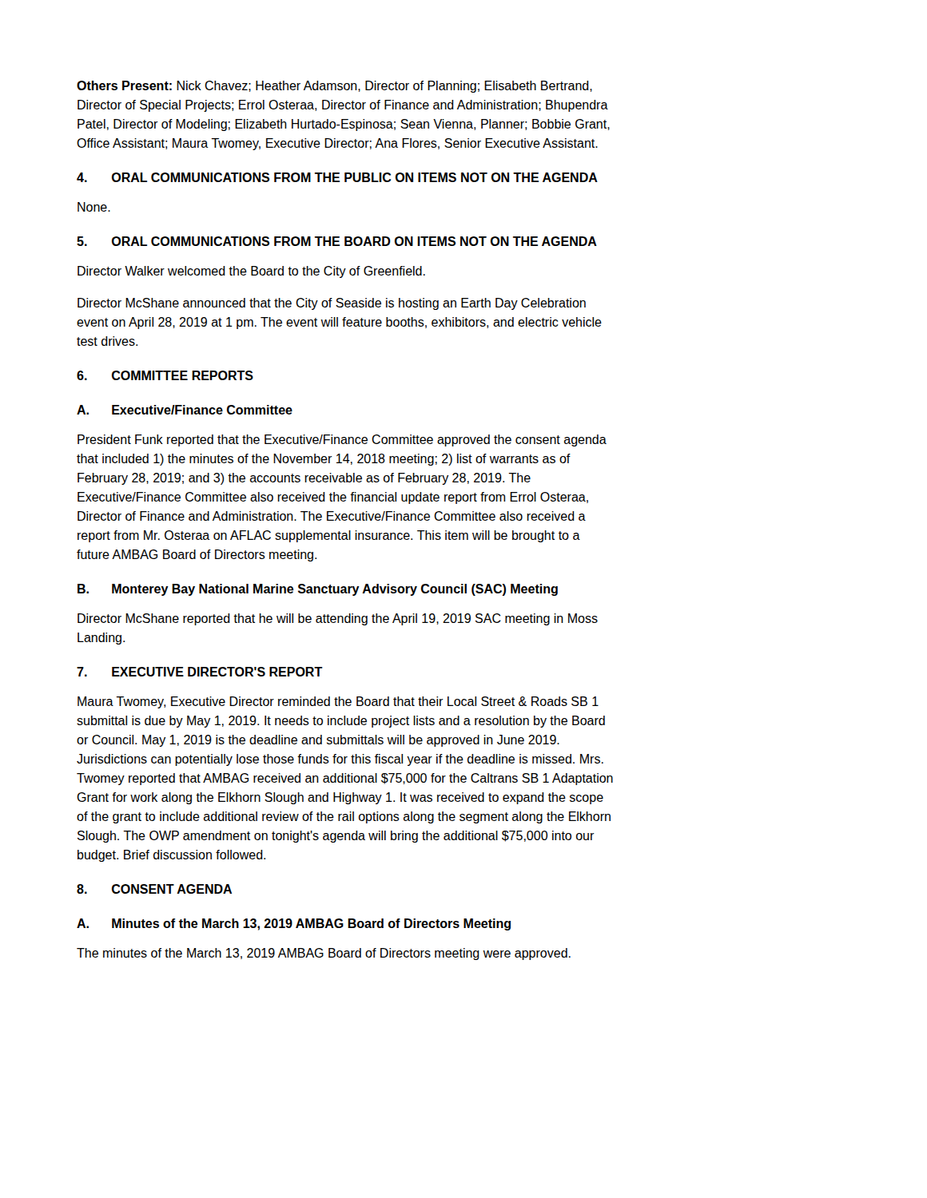Others Present: Nick Chavez; Heather Adamson, Director of Planning; Elisabeth Bertrand, Director of Special Projects; Errol Osteraa, Director of Finance and Administration; Bhupendra Patel, Director of Modeling; Elizabeth Hurtado-Espinosa; Sean Vienna, Planner; Bobbie Grant, Office Assistant; Maura Twomey, Executive Director; Ana Flores, Senior Executive Assistant.
4. ORAL COMMUNICATIONS FROM THE PUBLIC ON ITEMS NOT ON THE AGENDA
None.
5. ORAL COMMUNICATIONS FROM THE BOARD ON ITEMS NOT ON THE AGENDA
Director Walker welcomed the Board to the City of Greenfield.
Director McShane announced that the City of Seaside is hosting an Earth Day Celebration event on April 28, 2019 at 1 pm. The event will feature booths, exhibitors, and electric vehicle test drives.
6. COMMITTEE REPORTS
A. Executive/Finance Committee
President Funk reported that the Executive/Finance Committee approved the consent agenda that included 1) the minutes of the November 14, 2018 meeting; 2) list of warrants as of February 28, 2019; and 3) the accounts receivable as of February 28, 2019. The Executive/Finance Committee also received the financial update report from Errol Osteraa, Director of Finance and Administration. The Executive/Finance Committee also received a report from Mr. Osteraa on AFLAC supplemental insurance. This item will be brought to a future AMBAG Board of Directors meeting.
B. Monterey Bay National Marine Sanctuary Advisory Council (SAC) Meeting
Director McShane reported that he will be attending the April 19, 2019 SAC meeting in Moss Landing.
7. EXECUTIVE DIRECTOR'S REPORT
Maura Twomey, Executive Director reminded the Board that their Local Street & Roads SB 1 submittal is due by May 1, 2019. It needs to include project lists and a resolution by the Board or Council. May 1, 2019 is the deadline and submittals will be approved in June 2019. Jurisdictions can potentially lose those funds for this fiscal year if the deadline is missed. Mrs. Twomey reported that AMBAG received an additional $75,000 for the Caltrans SB 1 Adaptation Grant for work along the Elkhorn Slough and Highway 1. It was received to expand the scope of the grant to include additional review of the rail options along the segment along the Elkhorn Slough. The OWP amendment on tonight's agenda will bring the additional $75,000 into our budget. Brief discussion followed.
8. CONSENT AGENDA
A. Minutes of the March 13, 2019 AMBAG Board of Directors Meeting
The minutes of the March 13, 2019 AMBAG Board of Directors meeting were approved.